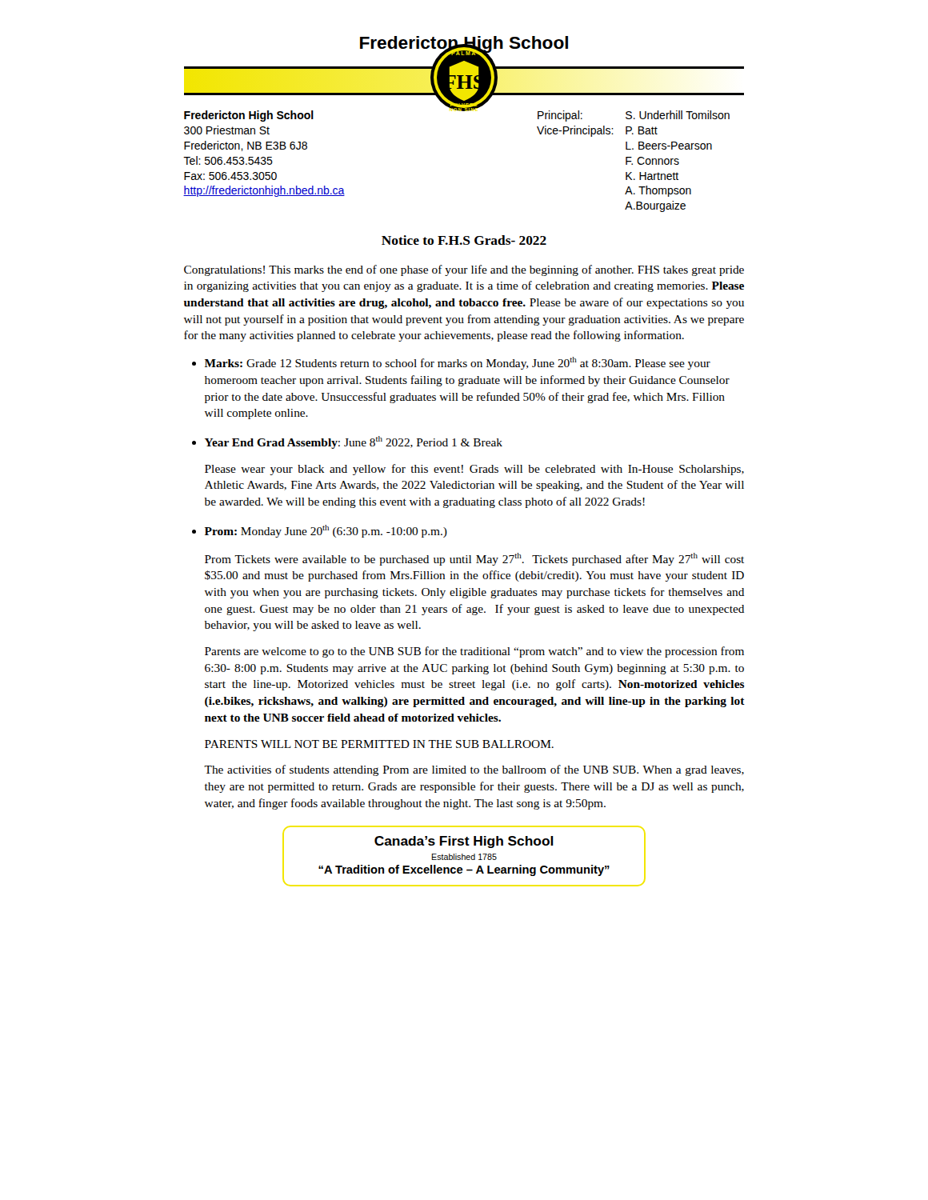Fredericton High School
PALMA PULVERE NON SINE FHS
| Fredericton High School 300 Priestman St Fredericton, NB E3B 6J8 Tel: 506.453.5435 Fax: 506.453.3050 http://frederictonhigh.nbed.nb.ca | | / Principal: / S. Underhill Tomilson / / Vice-Principals: / P. Batt / / / L. Beers-Pearson / / / F. Connors / / / K. Hartnett / / / A. Thompson / / / A.Bourgaize / |
Notice to F.H.S Grads- 2022
Congratulations! This marks the end of one phase of your life and the beginning of another. FHS takes great pride in organizing activities that you can enjoy as a graduate. It is a time of celebration and creating memories. Please understand that all activities are drug, alcohol, and tobacco free. Please be aware of our expectations so you will not put yourself in a position that would prevent you from attending your graduation activities. As we prepare for the many activities planned to celebrate your achievements, please read the following information.
Marks: Grade 12 Students return to school for marks on Monday, June 20th at 8:30am. Please see your homeroom teacher upon arrival. Students failing to graduate will be informed by their Guidance Counselor prior to the date above. Unsuccessful graduates will be refunded 50% of their grad fee, which Mrs. Fillion will complete online.
Year End Grad Assembly: June 8th 2022, Period 1 & Break
Please wear your black and yellow for this event! Grads will be celebrated with In-House Scholarships, Athletic Awards, Fine Arts Awards, the 2022 Valedictorian will be speaking, and the Student of the Year will be awarded. We will be ending this event with a graduating class photo of all 2022 Grads!
Prom: Monday June 20th (6:30 p.m. -10:00 p.m.)
Prom Tickets were available to be purchased up until May 27th. Tickets purchased after May 27th will cost $35.00 and must be purchased from Mrs.Fillion in the office (debit/credit). You must have your student ID with you when you are purchasing tickets. Only eligible graduates may purchase tickets for themselves and one guest. Guest may be no older than 21 years of age. If your guest is asked to leave due to unexpected behavior, you will be asked to leave as well.
Parents are welcome to go to the UNB SUB for the traditional “prom watch” and to view the procession from 6:30- 8:00 p.m. Students may arrive at the AUC parking lot (behind South Gym) beginning at 5:30 p.m. to start the line-up. Motorized vehicles must be street legal (i.e. no golf carts). Non-motorized vehicles (i.e.bikes, rickshaws, and walking) are permitted and encouraged, and will line-up in the parking lot next to the UNB soccer field ahead of motorized vehicles.
Parents will not be permitted in the SUB ballroom.
The activities of students attending Prom are limited to the ballroom of the UNB SUB. When a grad leaves, they are not permitted to return. Grads are responsible for their guests. There will be a DJ as well as punch, water, and finger foods available throughout the night. The last song is at 9:50pm.
Canada’s First High School
Established 1785
“A Tradition of Excellence – A Learning Community”